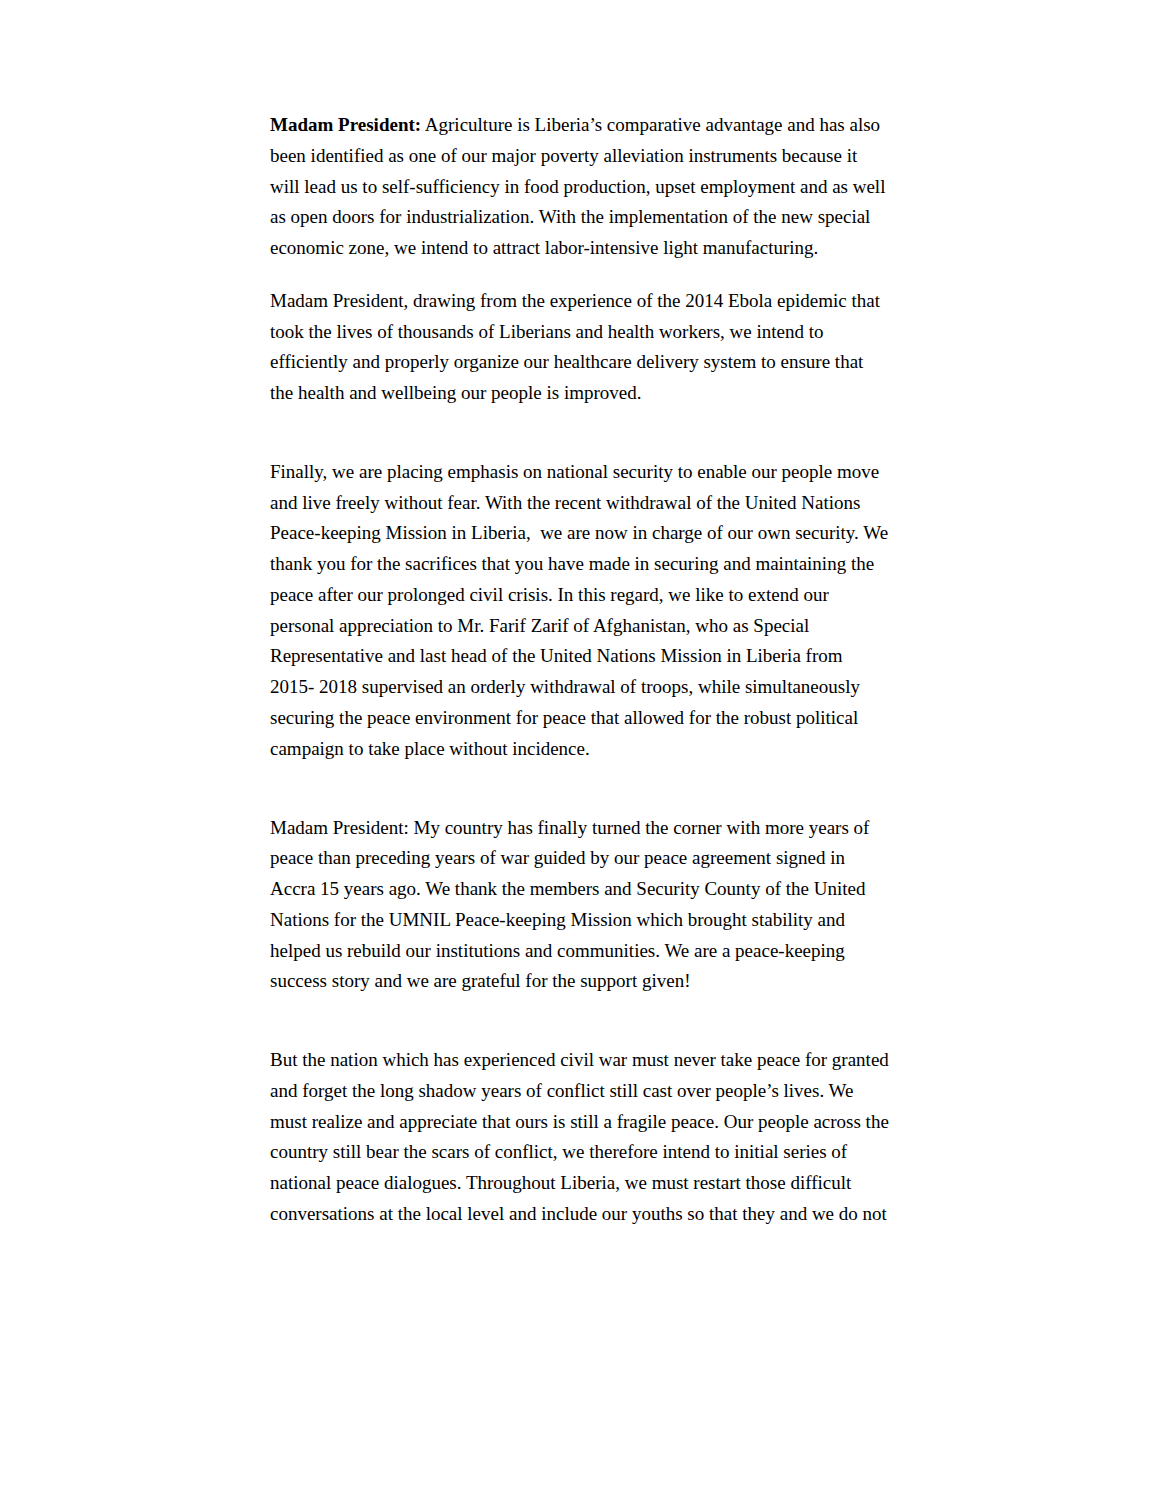Madam President: Agriculture is Liberia’s comparative advantage and has also been identified as one of our major poverty alleviation instruments because it will lead us to self-sufficiency in food production, upset employment and as well as open doors for industrialization. With the implementation of the new special economic zone, we intend to attract labor-intensive light manufacturing.
Madam President, drawing from the experience of the 2014 Ebola epidemic that took the lives of thousands of Liberians and health workers, we intend to efficiently and properly organize our healthcare delivery system to ensure that the health and wellbeing our people is improved.
Finally, we are placing emphasis on national security to enable our people move and live freely without fear. With the recent withdrawal of the United Nations Peace-keeping Mission in Liberia, we are now in charge of our own security. We thank you for the sacrifices that you have made in securing and maintaining the peace after our prolonged civil crisis. In this regard, we like to extend our personal appreciation to Mr. Farif Zarif of Afghanistan, who as Special Representative and last head of the United Nations Mission in Liberia from 2015- 2018 supervised an orderly withdrawal of troops, while simultaneously securing the peace environment for peace that allowed for the robust political campaign to take place without incidence.
Madam President: My country has finally turned the corner with more years of peace than preceding years of war guided by our peace agreement signed in Accra 15 years ago. We thank the members and Security County of the United Nations for the UMNIL Peace-keeping Mission which brought stability and helped us rebuild our institutions and communities. We are a peace-keeping success story and we are grateful for the support given!
But the nation which has experienced civil war must never take peace for granted and forget the long shadow years of conflict still cast over people’s lives. We must realize and appreciate that ours is still a fragile peace. Our people across the country still bear the scars of conflict, we therefore intend to initial series of national peace dialogues. Throughout Liberia, we must restart those difficult conversations at the local level and include our youths so that they and we do not